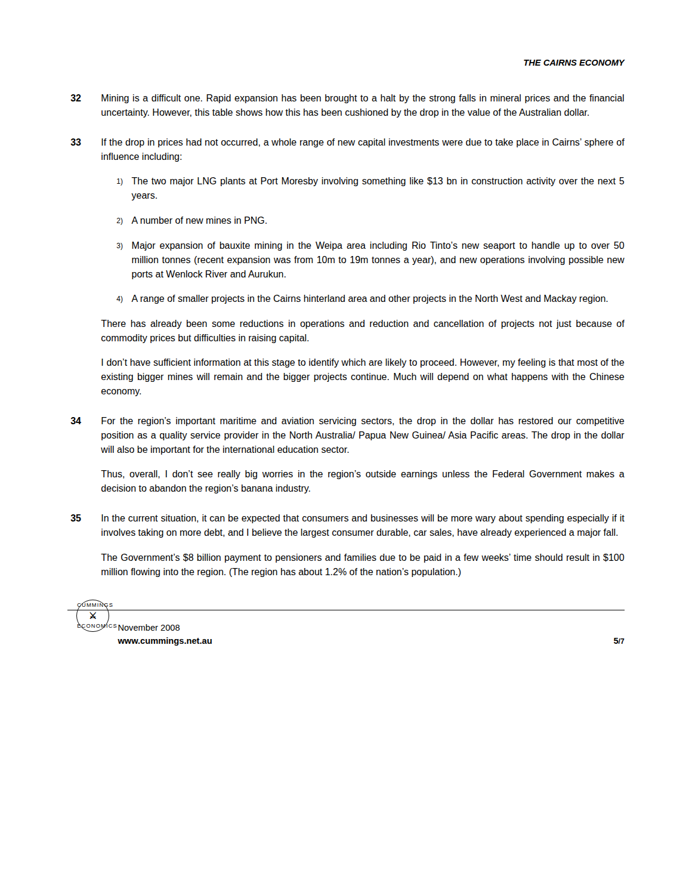THE CAIRNS ECONOMY
32
Mining is a difficult one. Rapid expansion has been brought to a halt by the strong falls in mineral prices and the financial uncertainty. However, this table shows how this has been cushioned by the drop in the value of the Australian dollar.
33
If the drop in prices had not occurred, a whole range of new capital investments were due to take place in Cairns’ sphere of influence including:
The two major LNG plants at Port Moresby involving something like $13 bn in construction activity over the next 5 years.
A number of new mines in PNG.
Major expansion of bauxite mining in the Weipa area including Rio Tinto’s new seaport to handle up to over 50 million tonnes (recent expansion was from 10m to 19m tonnes a year), and new operations involving possible new ports at Wenlock River and Aurukun.
A range of smaller projects in the Cairns hinterland area and other projects in the North West and Mackay region.
There has already been some reductions in operations and reduction and cancellation of projects not just because of commodity prices but difficulties in raising capital.
I don’t have sufficient information at this stage to identify which are likely to proceed. However, my feeling is that most of the existing bigger mines will remain and the bigger projects continue. Much will depend on what happens with the Chinese economy.
34
For the region’s important maritime and aviation servicing sectors, the drop in the dollar has restored our competitive position as a quality service provider in the North Australia/ Papua New Guinea/ Asia Pacific areas. The drop in the dollar will also be important for the international education sector.
Thus, overall, I don’t see really big worries in the region’s outside earnings unless the Federal Government makes a decision to abandon the region’s banana industry.
35
In the current situation, it can be expected that consumers and businesses will be more wary about spending especially if it involves taking on more debt, and I believe the largest consumer durable, car sales, have already experienced a major fall.
The Government’s $8 billion payment to pensioners and families due to be paid in a few weeks’ time should result in $100 million flowing into the region. (The region has about 1.2% of the nation’s population.)
CUMMINGS ⚔ ECONOMICS
November 2008
www.cummings.net.au
5/7